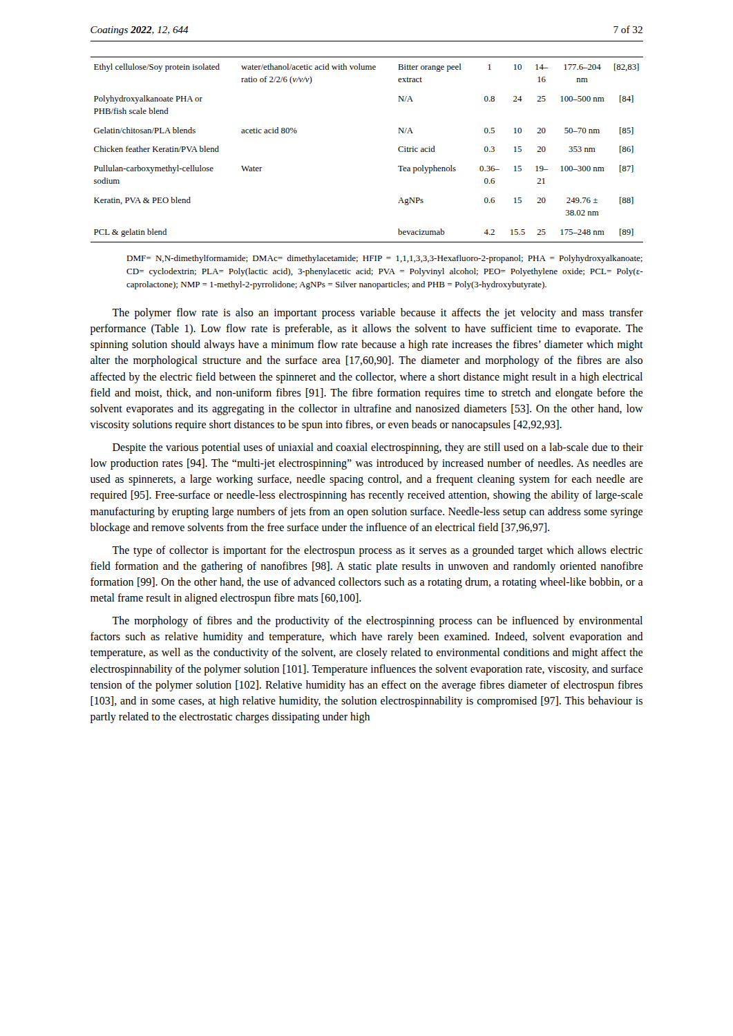Coatings 2022, 12, 644 7 of 32
| Ethyl cellulose/Soy protein isolated | water/ethanol/acetic acid with volume ratio of 2/2/6 ( v/v/v ) | Bitter orange peel extract | 1 | 10 | 14–16 | 177.6–204 nm | [82,83] |
| Polyhydroxyalkanoate PHA or PHB/fish scale blend | | N/A | 0.8 | 24 | 25 | 100–500 nm | [84] |
| Gelatin/chitosan/PLA blends | acetic acid 80% | N/A | 0.5 | 10 | 20 | 50–70 nm | [85] |
| Chicken feather Keratin/PVA blend | | Citric acid | 0.3 | 15 | 20 | 353 nm | [86] |
| Pullulan-carboxymethyl-cellulose sodium | Water | Tea polyphenols | 0.36–0.6 | 15 | 19–21 | 100–300 nm | [87] |
| Keratin, PVA & PEO blend | | AgNPs | 0.6 | 15 | 20 | 249.76 ± 38.02 nm | [88] |
| PCL & gelatin blend | | bevacizumab | 4.2 | 15.5 | 25 | 175–248 nm | [89] |
DMF= N,N-dimethylformamide; DMAc= dimethylacetamide; HFIP = 1,1,1,3,3,3-Hexafluoro-2-propanol; PHA = Polyhydroxyalkanoate; CD= cyclodextrin; PLA= Poly(lactic acid), 3-phenylacetic acid; PVA = Polyvinyl alcohol; PEO= Polyethylene oxide; PCL= Poly(ε-caprolactone); NMP = 1-methyl-2-pyrrolidone; AgNPs = Silver nanoparticles; and PHB = Poly(3-hydroxybutyrate).
The polymer flow rate is also an important process variable because it affects the jet velocity and mass transfer performance (Table 1). Low flow rate is preferable, as it allows the solvent to have sufficient time to evaporate. The spinning solution should always have a minimum flow rate because a high rate increases the fibres’ diameter which might alter the morphological structure and the surface area [17,60,90]. The diameter and morphology of the fibres are also affected by the electric field between the spinneret and the collector, where a short distance might result in a high electrical field and moist, thick, and non-uniform fibres [91]. The fibre formation requires time to stretch and elongate before the solvent evaporates and its aggregating in the collector in ultrafine and nanosized diameters [53]. On the other hand, low viscosity solutions require short distances to be spun into fibres, or even beads or nanocapsules [42,92,93].
Despite the various potential uses of uniaxial and coaxial electrospinning, they are still used on a lab-scale due to their low production rates [94]. The “multi-jet electrospinning” was introduced by increased number of needles. As needles are used as spinnerets, a large working surface, needle spacing control, and a frequent cleaning system for each needle are required [95]. Free-surface or needle-less electrospinning has recently received attention, showing the ability of large-scale manufacturing by erupting large numbers of jets from an open solution surface. Needle-less setup can address some syringe blockage and remove solvents from the free surface under the influence of an electrical field [37,96,97].
The type of collector is important for the electrospun process as it serves as a grounded target which allows electric field formation and the gathering of nanofibres [98]. A static plate results in unwoven and randomly oriented nanofibre formation [99]. On the other hand, the use of advanced collectors such as a rotating drum, a rotating wheel-like bobbin, or a metal frame result in aligned electrospun fibre mats [60,100].
The morphology of fibres and the productivity of the electrospinning process can be influenced by environmental factors such as relative humidity and temperature, which have rarely been examined. Indeed, solvent evaporation and temperature, as well as the conductivity of the solvent, are closely related to environmental conditions and might affect the electrospinnability of the polymer solution [101]. Temperature influences the solvent evaporation rate, viscosity, and surface tension of the polymer solution [102]. Relative humidity has an effect on the average fibres diameter of electrospun fibres [103], and in some cases, at high relative humidity, the solution electrospinnability is compromised [97]. This behaviour is partly related to the electrostatic charges dissipating under high